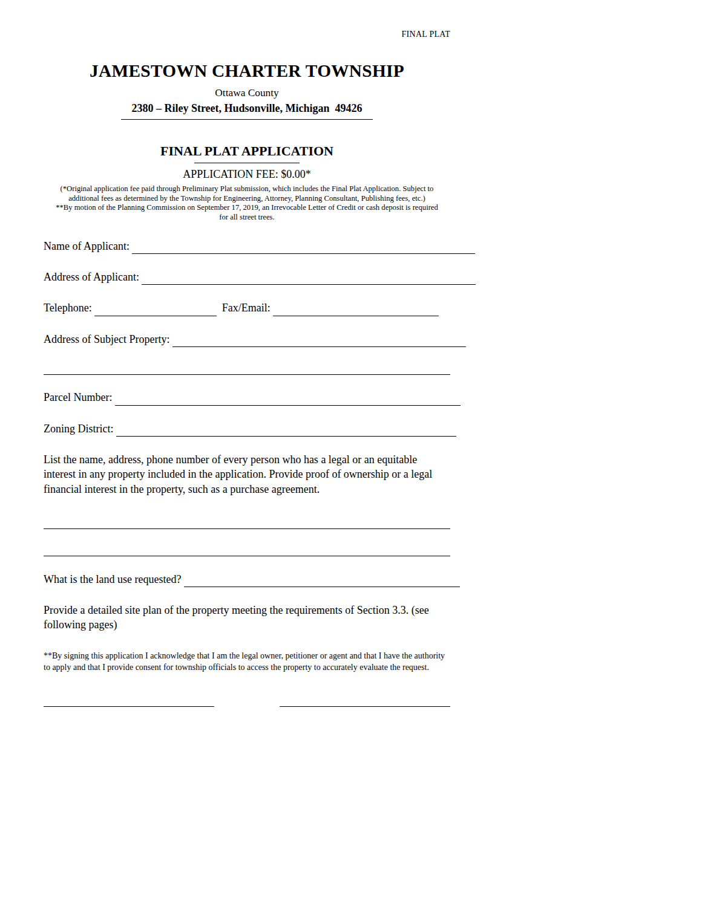FINAL PLAT
JAMESTOWN CHARTER TOWNSHIP
Ottawa County
2380 – Riley Street, Hudsonville, Michigan 49426
FINAL PLAT APPLICATION
APPLICATION FEE: $0.00*
(*Original application fee paid through Preliminary Plat submission, which includes the Final Plat Application. Subject to additional fees as determined by the Township for Engineering, Attorney, Planning Consultant, Publishing fees, etc.)
**By motion of the Planning Commission on September 17, 2019, an Irrevocable Letter of Credit or cash deposit is required for all street trees.
Name of Applicant:
Address of Applicant:
Telephone: Fax/Email:
Address of Subject Property:
Parcel Number:
Zoning District:
List the name, address, phone number of every person who has a legal or an equitable interest in any property included in the application. Provide proof of ownership or a legal financial interest in the property, such as a purchase agreement.
What is the land use requested?
Provide a detailed site plan of the property meeting the requirements of Section 3.3. (see following pages)
**By signing this application I acknowledge that I am the legal owner, petitioner or agent and that I have the authority to apply and that I provide consent for township officials to access the property to accurately evaluate the request.